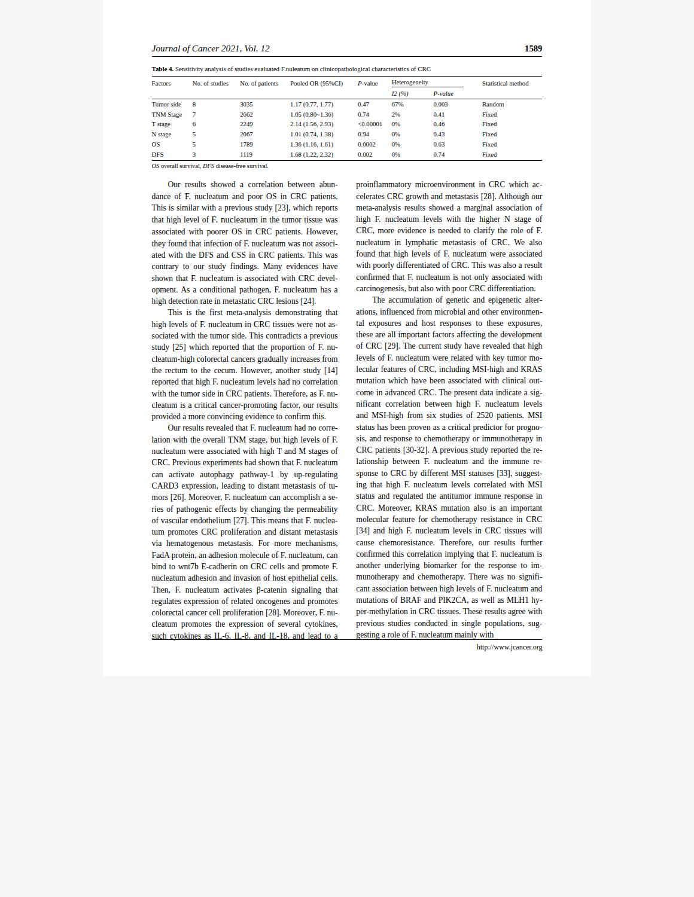Journal of Cancer 2021, Vol. 12 1589
Table 4. Sensitivity analysis of studies evaluated F.nuleatum on clinicopathological characteristics of CRC
| Factors | No. of studies | No. of patients | Pooled OR (95%CI) | P -value | Heterogenelty | Statistical method |
| --- | --- | --- | --- | --- | --- | --- |
| | | | | | I2 (%) | P -value | |
| Tumor side | 8 | 3035 | 1.17 (0.77, 1.77) | 0.47 | 67% | 0.003 | Random |
| TNM Stage | 7 | 2662 | 1.05 (0.80~1.36) | 0.74 | 2% | 0.41 | Fixed |
| T stage | 6 | 2249 | 2.14 (1.56, 2.93) | <0.00001 | 0% | 0.46 | Fixed |
| N stage | 5 | 2067 | 1.01 (0.74, 1.38) | 0.94 | 0% | 0.43 | Fixed |
| OS | 5 | 1789 | 1.36 (1.16, 1.61) | 0.0002 | 0% | 0.63 | Fixed |
| DFS | 3 | 1119 | 1.68 (1.22, 2.32) | 0.002 | 0% | 0.74 | Fixed |
OS overall survival, DFS disease-free survival.
Our results showed a correlation between abundance of F. nucleatum and poor OS in CRC patients. This is similar with a previous study [23], which reports that high level of F. nucleatum in the tumor tissue was associated with poorer OS in CRC patients. However, they found that infection of F. nucleatum was not associated with the DFS and CSS in CRC patients. This was contrary to our study findings. Many evidences have shown that F. nucleatum is associated with CRC development. As a conditional pathogen, F. nucleatum has a high detection rate in metastatic CRC lesions [24].
This is the first meta-analysis demonstrating that high levels of F. nucleatum in CRC tissues were not associated with the tumor side. This contradicts a previous study [25] which reported that the proportion of F. nucleatum-high colorectal cancers gradually increases from the rectum to the cecum. However, another study [14] reported that high F. nucleatum levels had no correlation with the tumor side in CRC patients. Therefore, as F. nucleatum is a critical cancer-promoting factor, our results provided a more convincing evidence to confirm this.
Our results revealed that F. nucleatum had no correlation with the overall TNM stage, but high levels of F. nucleatum were associated with high T and M stages of CRC. Previous experiments had shown that F. nucleatum can activate autophagy pathway-1 by up-regulating CARD3 expression, leading to distant metastasis of tumors [26]. Moreover, F. nucleatum can accomplish a series of pathogenic effects by changing the permeability of vascular endothelium [27]. This means that F. nucleatum promotes CRC proliferation and distant metastasis via hematogenous metastasis. For more mechanisms, FadA protein, an adhesion molecule of F. nucleatum, can bind to wnt7b E-cadherin on CRC cells and promote F. nucleatum adhesion and invasion of host epithelial cells. Then, F. nucleatum activates β-catenin signaling that regulates expression of related oncogenes and promotes colorectal cancer cell proliferation [28]. Moreover, F. nucleatum promotes the expression of several cytokines, such cytokines as IL-6, IL-8, and IL-18, and lead to a proinflammatory microenvironment in CRC which accelerates CRC growth and metastasis [28]. Although our meta-analysis results showed a marginal association of high F. nucleatum levels with the higher N stage of CRC, more evidence is needed to clarify the role of F. nucleatum in lymphatic metastasis of CRC. We also found that high levels of F. nucleatum were associated with poorly differentiated of CRC. This was also a result confirmed that F. nucleatum is not only associated with carcinogenesis, but also with poor CRC differentiation.
The accumulation of genetic and epigenetic alterations, influenced from microbial and other environmental exposures and host responses to these exposures, these are all important factors affecting the development of CRC [29]. The current study have revealed that high levels of F. nucleatum were related with key tumor molecular features of CRC, including MSI-high and KRAS mutation which have been associated with clinical outcome in advanced CRC. The present data indicate a significant correlation between high F. nucleatum levels and MSI-high from six studies of 2520 patients. MSI status has been proven as a critical predictor for prognosis, and response to chemotherapy or immunotherapy in CRC patients [30-32]. A previous study reported the relationship between F. nucleatum and the immune response to CRC by different MSI statuses [33], suggesting that high F. nucleatum levels correlated with MSI status and regulated the antitumor immune response in CRC. Moreover, KRAS mutation also is an important molecular feature for chemotherapy resistance in CRC [34] and high F. nucleatum levels in CRC tissues will cause chemoresistance. Therefore, our results further confirmed this correlation implying that F. nucleatum is another underlying biomarker for the response to immunotherapy and chemotherapy. There was no significant association between high levels of F. nucleatum and mutations of BRAF and PIK2CA, as well as MLH1 hyper-methylation in CRC tissues. These results agree with previous studies conducted in single populations, suggesting a role of F. nucleatum mainly with
http://www.jcancer.org